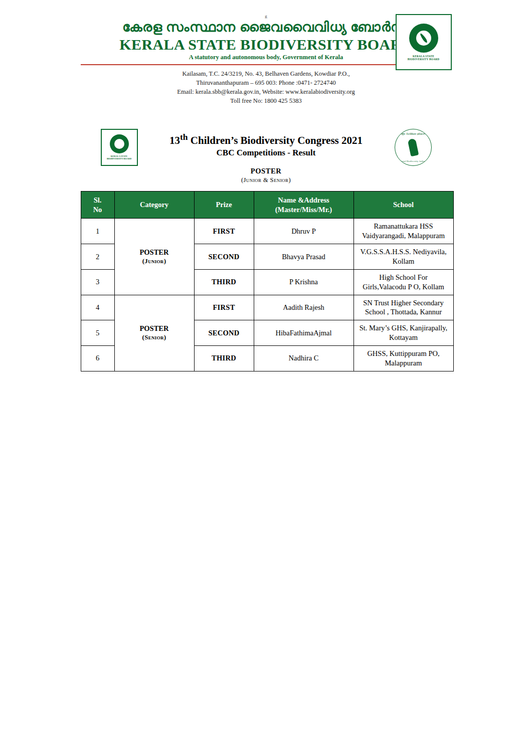Kerala State
Biodiversity Board
g
കേരള സംസ്ഥാന ജൈവവൈവിധ്യ ബോർഡ്
KERALA STATE BIODIVERSITY BOARD
A statutory and autonomous body, Government of Kerala
Kailasam, T.C. 24/3219, No. 43, Belhaven Gardens, Kowdiar P.O., Thiruvananthapuram – 695 003: Phone :0471- 2724740 Email: kerala.sbb@kerala.gov.in, Website: www.keralabiodiversity.org Toll free No: 1800 425 5383
Kerala State
Biodiversity Board
राष्ट्रीय जैव विविधता प्राधिकरण
National Biodiversity Authority
13th Children’s Biodiversity Congress 2021
CBC Competitions - Result
POSTER
(Junior & Senior)
| Sl. No | Category | Prize | Name &Address (Master/Miss/Mr.) | School |
| --- | --- | --- | --- | --- |
| 1 | POSTER (Junior) | FIRST | Dhruv P | Ramanattukara HSS Vaidyarangadi, Malappuram |
| 2 | SECOND | Bhavya Prasad | V.G.S.S.A.H.S.S. Nediyavila, Kollam |
| 3 | THIRD | P Krishna | High School For Girls,Valacodu P O, Kollam |
| 4 | POSTER (Senior) | FIRST | Aadith Rajesh | SN Trust Higher Secondary School , Thottada, Kannur |
| 5 | SECOND | HibaFathimaAjmal | St. Mary’s GHS, Kanjirapally, Kottayam |
| 6 | THIRD | Nadhira C | GHSS, Kuttippuram PO, Malappuram |